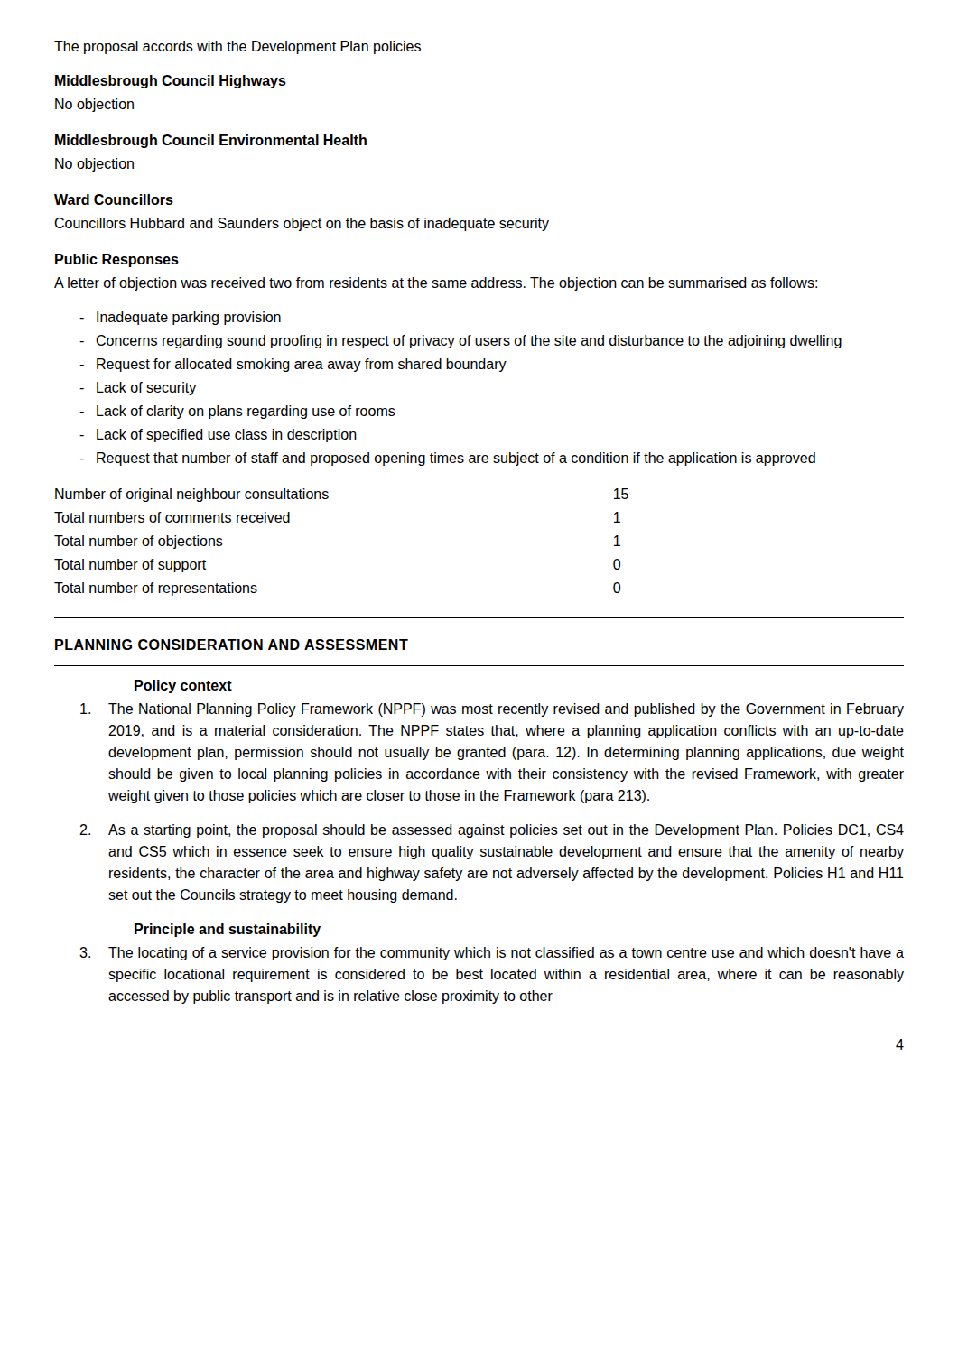The proposal accords with the Development Plan policies
Middlesbrough Council Highways
No objection
Middlesbrough Council Environmental Health
No objection
Ward Councillors
Councillors Hubbard and Saunders object on the basis of inadequate security
Public Responses
A letter of objection was received two from residents at the same address. The objection can be summarised as follows:
Inadequate parking provision
Concerns regarding sound proofing in respect of privacy of users of the site and disturbance to the adjoining dwelling
Request for allocated smoking area away from shared boundary
Lack of security
Lack of clarity on plans regarding use of rooms
Lack of specified use class in description
Request that number of staff and proposed opening times are subject of a condition if the application is approved
| Number of original neighbour consultations | 15 |
| Total numbers of comments received | 1 |
| Total number of objections | 1 |
| Total number of support | 0 |
| Total number of representations | 0 |
PLANNING CONSIDERATION AND ASSESSMENT
Policy context
The National Planning Policy Framework (NPPF) was most recently revised and published by the Government in February 2019, and is a material consideration. The NPPF states that, where a planning application conflicts with an up-to-date development plan, permission should not usually be granted (para. 12). In determining planning applications, due weight should be given to local planning policies in accordance with their consistency with the revised Framework, with greater weight given to those policies which are closer to those in the Framework (para 213).
As a starting point, the proposal should be assessed against policies set out in the Development Plan. Policies DC1, CS4 and CS5 which in essence seek to ensure high quality sustainable development and ensure that the amenity of nearby residents, the character of the area and highway safety are not adversely affected by the development. Policies H1 and H11 set out the Councils strategy to meet housing demand.
Principle and sustainability
The locating of a service provision for the community which is not classified as a town centre use and which doesn't have a specific locational requirement is considered to be best located within a residential area, where it can be reasonably accessed by public transport and is in relative close proximity to other
4